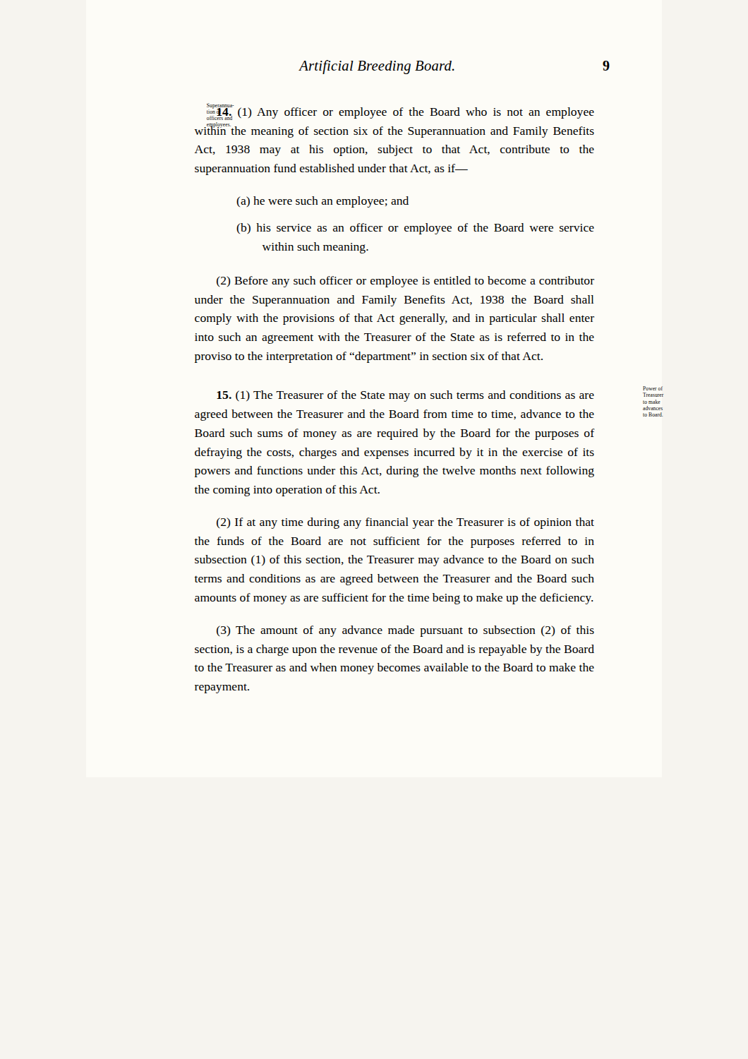Artificial Breeding Board. 9
Superannua-
tion of
officers and
employees.
14. (1) Any officer or employee of the Board who is not an employee within the meaning of section six of the Superannuation and Family Benefits Act, 1938 may at his option, subject to that Act, contribute to the superannuation fund established under that Act, as if—
(a) he were such an employee; and
(b) his service as an officer or employee of the Board were service within such meaning.
(2) Before any such officer or employee is entitled to become a contributor under the Superannuation and Family Benefits Act, 1938 the Board shall comply with the provisions of that Act generally, and in particular shall enter into such an agreement with the Treasurer of the State as is referred to in the proviso to the interpretation of “department” in section six of that Act.
Power of
Treasurer
to make
advances
to Board.
15. (1) The Treasurer of the State may on such terms and conditions as are agreed between the Treasurer and the Board from time to time, advance to the Board such sums of money as are required by the Board for the purposes of defraying the costs, charges and expenses incurred by it in the exercise of its powers and functions under this Act, during the twelve months next following the coming into operation of this Act.
(2) If at any time during any financial year the Treasurer is of opinion that the funds of the Board are not sufficient for the purposes referred to in subsection (1) of this section, the Treasurer may advance to the Board on such terms and conditions as are agreed between the Treasurer and the Board such amounts of money as are sufficient for the time being to make up the deficiency.
(3) The amount of any advance made pursuant to subsection (2) of this section, is a charge upon the revenue of the Board and is repayable by the Board to the Treasurer as and when money becomes available to the Board to make the repayment.